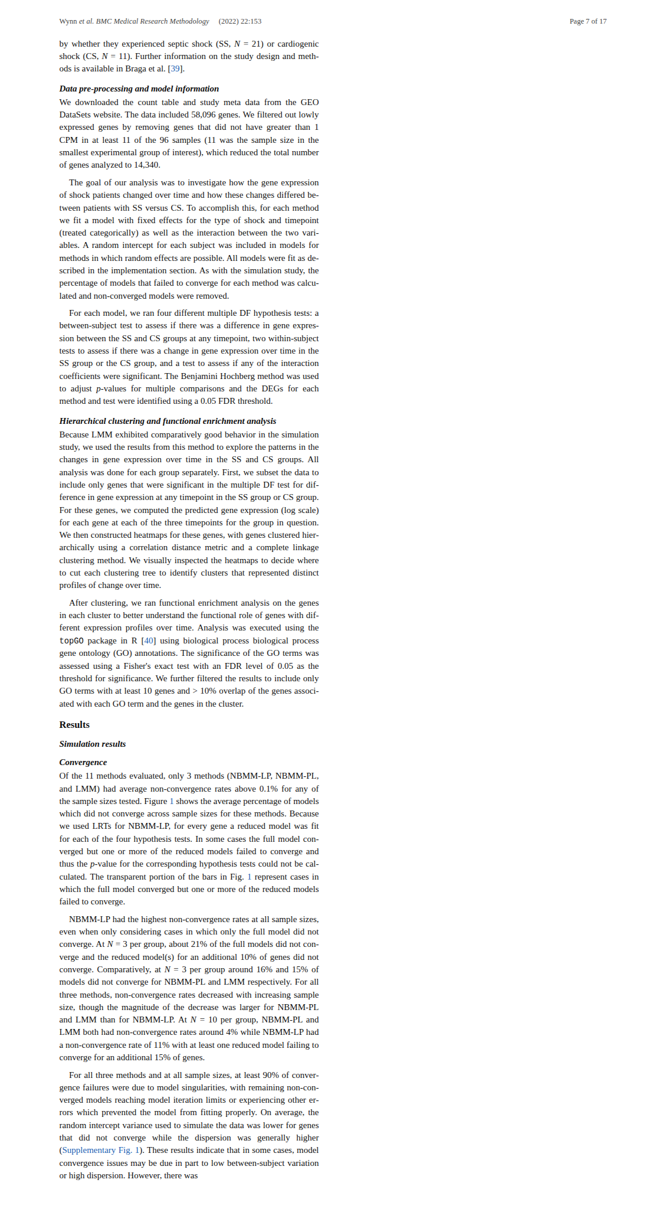Wynn et al. BMC Medical Research Methodology (2022) 22:153
Page 7 of 17
by whether they experienced septic shock (SS, N = 21) or cardiogenic shock (CS, N = 11). Further information on the study design and methods is available in Braga et al. [39].
Data pre-processing and model information
We downloaded the count table and study meta data from the GEO DataSets website. The data included 58,096 genes. We filtered out lowly expressed genes by removing genes that did not have greater than 1 CPM in at least 11 of the 96 samples (11 was the sample size in the smallest experimental group of interest), which reduced the total number of genes analyzed to 14,340.
The goal of our analysis was to investigate how the gene expression of shock patients changed over time and how these changes differed between patients with SS versus CS. To accomplish this, for each method we fit a model with fixed effects for the type of shock and timepoint (treated categorically) as well as the interaction between the two variables. A random intercept for each subject was included in models for methods in which random effects are possible. All models were fit as described in the implementation section. As with the simulation study, the percentage of models that failed to converge for each method was calculated and non-converged models were removed.
For each model, we ran four different multiple DF hypothesis tests: a between-subject test to assess if there was a difference in gene expression between the SS and CS groups at any timepoint, two within-subject tests to assess if there was a change in gene expression over time in the SS group or the CS group, and a test to assess if any of the interaction coefficients were significant. The Benjamini Hochberg method was used to adjust p-values for multiple comparisons and the DEGs for each method and test were identified using a 0.05 FDR threshold.
Hierarchical clustering and functional enrichment analysis
Because LMM exhibited comparatively good behavior in the simulation study, we used the results from this method to explore the patterns in the changes in gene expression over time in the SS and CS groups. All analysis was done for each group separately. First, we subset the data to include only genes that were significant in the multiple DF test for difference in gene expression at any timepoint in the SS group or CS group. For these genes, we computed the predicted gene expression (log scale) for each gene at each of the three timepoints for the group in question. We then constructed heatmaps for these genes, with genes clustered hierarchically using a correlation distance metric and a complete linkage clustering method. We visually inspected the heatmaps to decide where to cut each clustering tree to identify clusters that represented distinct profiles of change over time.
After clustering, we ran functional enrichment analysis on the genes in each cluster to better understand the functional role of genes with different expression profiles over time. Analysis was executed using the topGO package in R [40] using biological process biological process gene ontology (GO) annotations. The significance of the GO terms was assessed using a Fisher's exact test with an FDR level of 0.05 as the threshold for significance. We further filtered the results to include only GO terms with at least 10 genes and > 10% overlap of the genes associated with each GO term and the genes in the cluster.
Results
Simulation results
Convergence
Of the 11 methods evaluated, only 3 methods (NBMM-LP, NBMM-PL, and LMM) had average non-convergence rates above 0.1% for any of the sample sizes tested. Figure 1 shows the average percentage of models which did not converge across sample sizes for these methods. Because we used LRTs for NBMM-LP, for every gene a reduced model was fit for each of the four hypothesis tests. In some cases the full model converged but one or more of the reduced models failed to converge and thus the p-value for the corresponding hypothesis tests could not be calculated. The transparent portion of the bars in Fig. 1 represent cases in which the full model converged but one or more of the reduced models failed to converge.
NBMM-LP had the highest non-convergence rates at all sample sizes, even when only considering cases in which only the full model did not converge. At N = 3 per group, about 21% of the full models did not converge and the reduced model(s) for an additional 10% of genes did not converge. Comparatively, at N = 3 per group around 16% and 15% of models did not converge for NBMM-PL and LMM respectively. For all three methods, non-convergence rates decreased with increasing sample size, though the magnitude of the decrease was larger for NBMM-PL and LMM than for NBMM-LP. At N = 10 per group, NBMM-PL and LMM both had non-convergence rates around 4% while NBMM-LP had a non-convergence rate of 11% with at least one reduced model failing to converge for an additional 15% of genes.
For all three methods and at all sample sizes, at least 90% of convergence failures were due to model singularities, with remaining non-converged models reaching model iteration limits or experiencing other errors which prevented the model from fitting properly. On average, the random intercept variance used to simulate the data was lower for genes that did not converge while the dispersion was generally higher (Supplementary Fig. 1). These results indicate that in some cases, model convergence issues may be due in part to low between-subject variation or high dispersion. However, there was